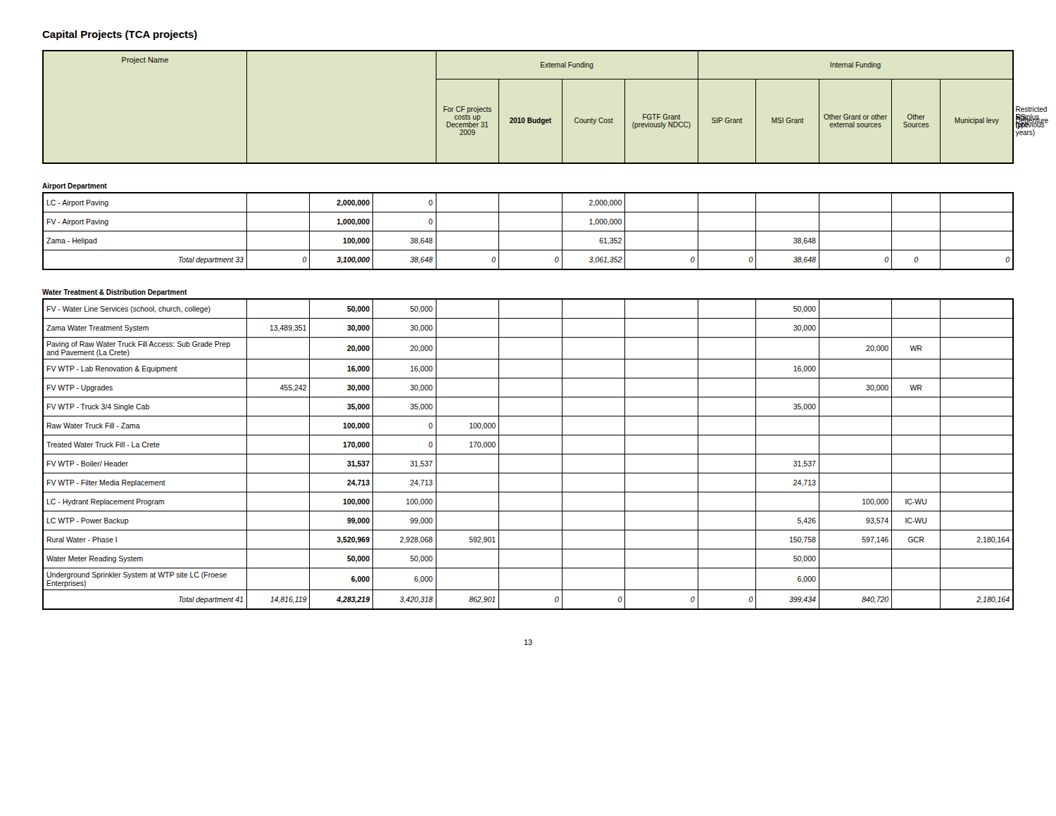Capital Projects (TCA projects)
| Project Name | | | | External Funding | Internal Funding |
| --- | --- | --- | --- | --- | --- |
| For CF projects costs up December 31 2009 | 2010 Budget | County Cost | FGTF Grant (previously NDCC) | SIP Grant | MSI Grant | Other Grant or other external sources | Other Sources | Municipal levy | Restricted Surplus (previous years) | RS-type | Debenture |
Airport Department
| LC - Airport Paving | | 2,000,000 | 0 | | | 2,000,000 | | | | | | |
| FV - Airport Paving | | 1,000,000 | 0 | | | 1,000,000 | | | | | | |
| Zama - Helipad | | 100,000 | 38,648 | | | 61,352 | | | 38,648 | | | |
| Total department 33 | 0 | 3,100,000 | 38,648 | 0 | 0 | 3,061,352 | 0 | 0 | 38,648 | 0 | 0 | 0 |
Water Treatment & Distribution Department
| FV - Water Line Services (school, church, college) | | 50,000 | 50,000 | | | | | | 50,000 | | | |
| Zama Water Treatment System | 13,489,351 | 30,000 | 30,000 | | | | | | 30,000 | | | |
| Paving of Raw Water Truck Fill Access: Sub Grade Prep and Pavement (La Crete) | | 20,000 | 20,000 | | | | | | | 20,000 | WR | |
| FV WTP - Lab Renovation & Equipment | | 16,000 | 16,000 | | | | | | 16,000 | | | |
| FV WTP - Upgrades | 455,242 | 30,000 | 30,000 | | | | | | | 30,000 | WR | |
| FV WTP - Truck 3/4 Single Cab | | 35,000 | 35,000 | | | | | | 35,000 | | | |
| Raw Water Truck Fill - Zama | | 100,000 | 0 | 100,000 | | | | | | | | |
| Treated Water Truck Fill - La Crete | | 170,000 | 0 | 170,000 | | | | | | | | |
| FV WTP - Boiler/ Header | | 31,537 | 31,537 | | | | | | 31,537 | | | |
| FV WTP - Filter Media Replacement | | 24,713 | 24,713 | | | | | | 24,713 | | | |
| LC - Hydrant Replacement Program | | 100,000 | 100,000 | | | | | | | 100,000 | IC-WU | |
| LC WTP - Power Backup | | 99,000 | 99,000 | | | | | | 5,426 | 93,574 | IC-WU | |
| Rural Water - Phase I | | 3,520,969 | 2,928,068 | 592,901 | | | | | 150,758 | 597,146 | GCR | 2,180,164 |
| Water Meter Reading System | | 50,000 | 50,000 | | | | | | 50,000 | | | |
| Underground Sprinkler System at WTP site LC (Froese Enterprises) | | 6,000 | 6,000 | | | | | | 6,000 | | | |
| Total department 41 | 14,816,119 | 4,283,219 | 3,420,318 | 862,901 | 0 | 0 | 0 | 0 | 399,434 | 840,720 | | 2,180,164 |
13